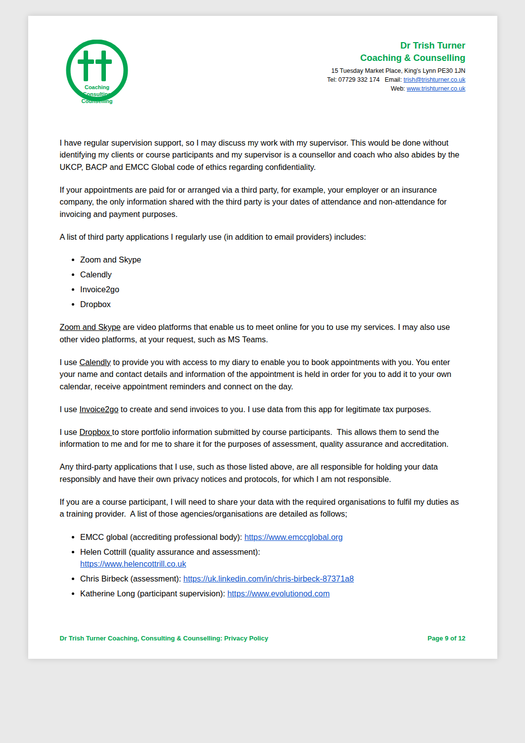Coaching Consulting Counselling
Dr Trish Turner
Coaching & Counselling
15 Tuesday Market Place, King’s Lynn PE30 1JN
Tel: 07729 332 174 Email: trish@trishturner.co.uk
Web: www.trishturner.co.uk
I have regular supervision support, so I may discuss my work with my supervisor. This would be done without identifying my clients or course participants and my supervisor is a counsellor and coach who also abides by the UKCP, BACP and EMCC Global code of ethics regarding confidentiality.
If your appointments are paid for or arranged via a third party, for example, your employer or an insurance company, the only information shared with the third party is your dates of attendance and non-attendance for invoicing and payment purposes.
A list of third party applications I regularly use (in addition to email providers) includes:
Zoom and Skype
Calendly
Invoice2go
Dropbox
Zoom and Skype are video platforms that enable us to meet online for you to use my services. I may also use other video platforms, at your request, such as MS Teams.
I use Calendly to provide you with access to my diary to enable you to book appointments with you. You enter your name and contact details and information of the appointment is held in order for you to add it to your own calendar, receive appointment reminders and connect on the day.
I use Invoice2go to create and send invoices to you. I use data from this app for legitimate tax purposes.
I use Dropbox to store portfolio information submitted by course participants. This allows them to send the information to me and for me to share it for the purposes of assessment, quality assurance and accreditation.
Any third-party applications that I use, such as those listed above, are all responsible for holding your data responsibly and have their own privacy notices and protocols, for which I am not responsible.
If you are a course participant, I will need to share your data with the required organisations to fulfil my duties as a training provider. A list of those agencies/organisations are detailed as follows;
EMCC global (accrediting professional body): https://www.emccglobal.org
Helen Cottrill (quality assurance and assessment):
https://www.helencottrill.co.uk
Chris Birbeck (assessment): https://uk.linkedin.com/in/chris-birbeck-87371a8
Katherine Long (participant supervision): https://www.evolutionod.com
Dr Trish Turner Coaching, Consulting & Counselling: Privacy Policy Page 9 of 12